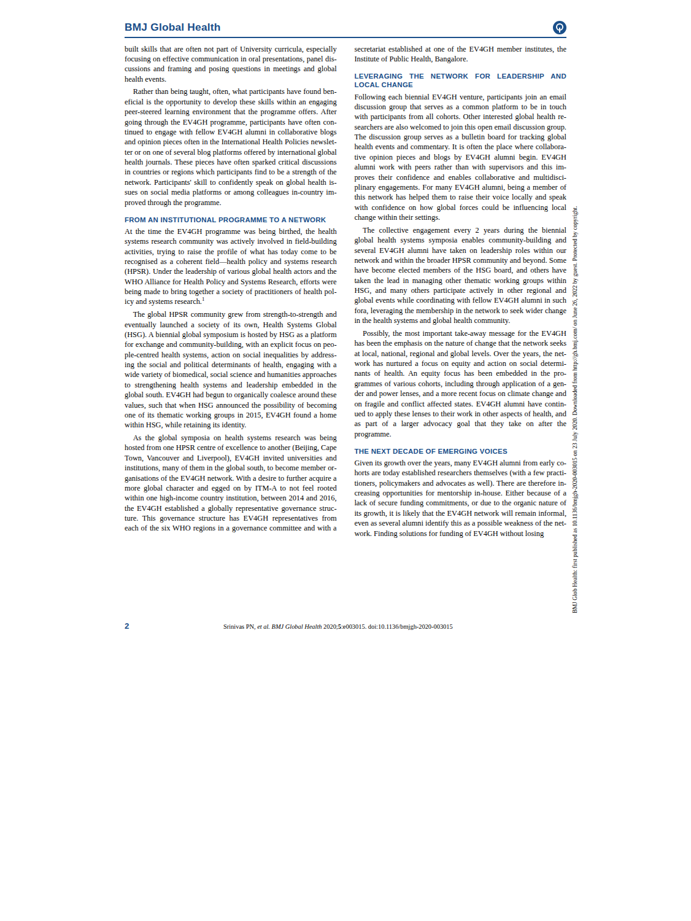BMJ Global Health
built skills that are often not part of University curricula, especially focusing on effective communication in oral presentations, panel discussions and framing and posing questions in meetings and global health events.
Rather than being taught, often, what participants have found beneficial is the opportunity to develop these skills within an engaging peer-steered learning environment that the programme offers. After going through the EV4GH programme, participants have often continued to engage with fellow EV4GH alumni in collaborative blogs and opinion pieces often in the International Health Policies newsletter or on one of several blog platforms offered by international global health journals. These pieces have often sparked critical discussions in countries or regions which participants find to be a strength of the network. Participants' skill to confidently speak on global health issues on social media platforms or among colleagues in-country improved through the programme.
From an institutional programme to a network
At the time the EV4GH programme was being birthed, the health systems research community was actively involved in field-building activities, trying to raise the profile of what has today come to be recognised as a coherent field—health policy and systems research (HPSR). Under the leadership of various global health actors and the WHO Alliance for Health Policy and Systems Research, efforts were being made to bring together a society of practitioners of health policy and systems research.1
The global HPSR community grew from strength-to-strength and eventually launched a society of its own, Health Systems Global (HSG). A biennial global symposium is hosted by HSG as a platform for exchange and community-building, with an explicit focus on people-centred health systems, action on social inequalities by addressing the social and political determinants of health, engaging with a wide variety of biomedical, social science and humanities approaches to strengthening health systems and leadership embedded in the global south. EV4GH had begun to organically coalesce around these values, such that when HSG announced the possibility of becoming one of its thematic working groups in 2015, EV4GH found a home within HSG, while retaining its identity.
As the global symposia on health systems research was being hosted from one HPSR centre of excellence to another (Beijing, Cape Town, Vancouver and Liverpool), EV4GH invited universities and institutions, many of them in the global south, to become member organisations of the EV4GH network. With a desire to further acquire a more global character and egged on by ITM-A to not feel rooted within one high-income country institution, between 2014 and 2016, the EV4GH established a globally representative governance structure. This governance structure has EV4GH representatives from each of the six WHO regions in a governance committee and with a secretariat established at one of the EV4GH member institutes, the Institute of Public Health, Bangalore.
Leveraging the network for leadership and local change
Following each biennial EV4GH venture, participants join an email discussion group that serves as a common platform to be in touch with participants from all cohorts. Other interested global health researchers are also welcomed to join this open email discussion group. The discussion group serves as a bulletin board for tracking global health events and commentary. It is often the place where collaborative opinion pieces and blogs by EV4GH alumni begin. EV4GH alumni work with peers rather than with supervisors and this improves their confidence and enables collaborative and multidisciplinary engagements. For many EV4GH alumni, being a member of this network has helped them to raise their voice locally and speak with confidence on how global forces could be influencing local change within their settings.
The collective engagement every 2 years during the biennial global health systems symposia enables community-building and several EV4GH alumni have taken on leadership roles within our network and within the broader HPSR community and beyond. Some have become elected members of the HSG board, and others have taken the lead in managing other thematic working groups within HSG, and many others participate actively in other regional and global events while coordinating with fellow EV4GH alumni in such fora, leveraging the membership in the network to seek wider change in the health systems and global health community.
Possibly, the most important take-away message for the EV4GH has been the emphasis on the nature of change that the network seeks at local, national, regional and global levels. Over the years, the network has nurtured a focus on equity and action on social determinants of health. An equity focus has been embedded in the programmes of various cohorts, including through application of a gender and power lenses, and a more recent focus on climate change and on fragile and conflict affected states. EV4GH alumni have continued to apply these lenses to their work in other aspects of health, and as part of a larger advocacy goal that they take on after the programme.
The next decade of emerging voices
Given its growth over the years, many EV4GH alumni from early cohorts are today established researchers themselves (with a few practitioners, policymakers and advocates as well). There are therefore increasing opportunities for mentorship in-house. Either because of a lack of secure funding commitments, or due to the organic nature of its growth, it is likely that the EV4GH network will remain informal, even as several alumni identify this as a possible weakness of the network. Finding solutions for funding of EV4GH without losing
2
Srinivas PN, et al. BMJ Global Health 2020;5:e003015. doi:10.1136/bmjgh-2020-003015
BMJ Glob Health: first published as 10.1136/bmjgh-2020-003015 on 23 July 2020. Downloaded from http://gh.bmj.com/ on June 26, 2022 by guest. Protected by copyright.